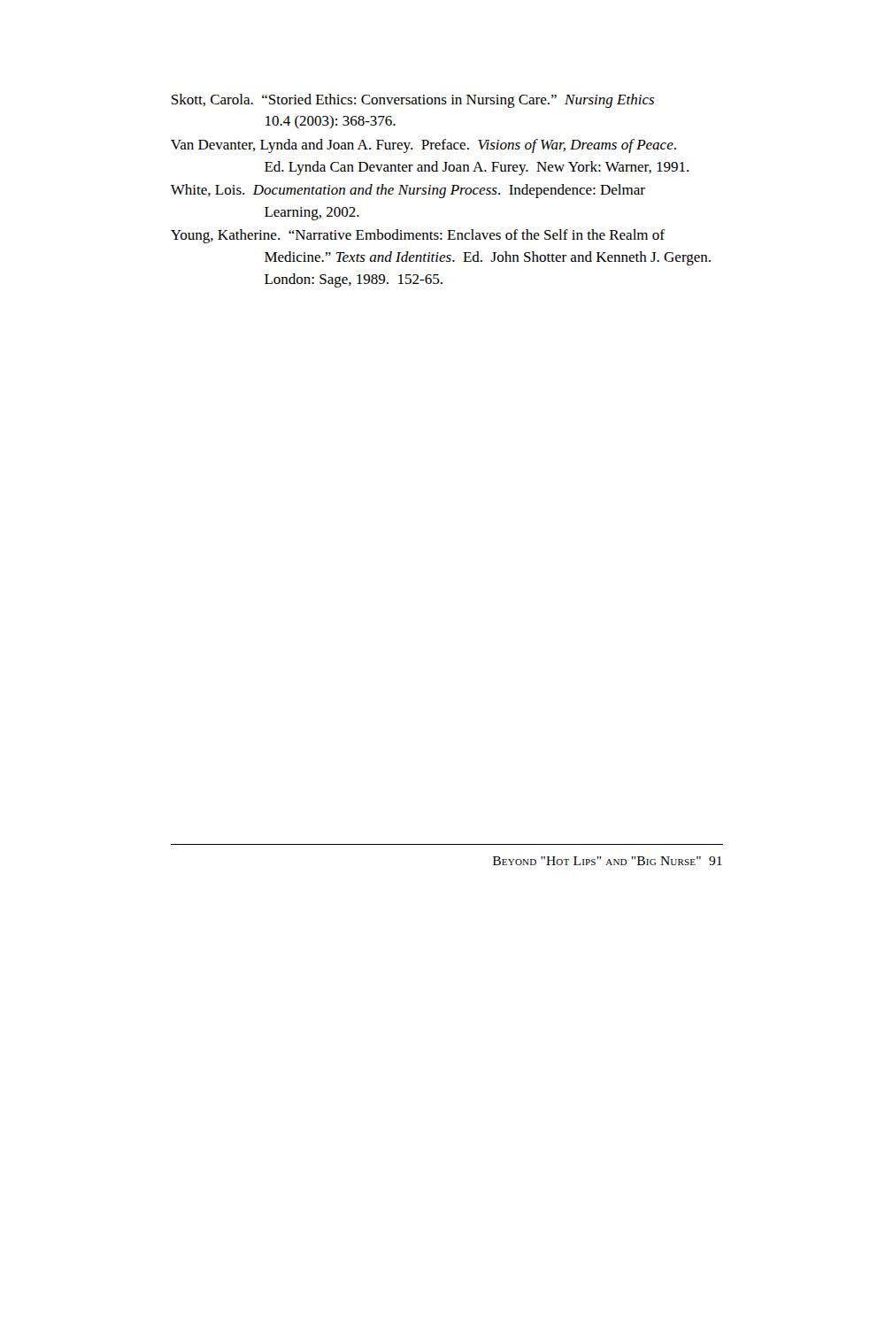Skott, Carola. “Storied Ethics: Conversations in Nursing Care.” Nursing Ethics10.4 (2003): 368-376.
Van Devanter, Lynda and Joan A. Furey. Preface. Visions of War, Dreams of Peace.Ed. Lynda Can Devanter and Joan A. Furey. New York: Warner, 1991.
White, Lois. Documentation and the Nursing Process. Independence: DelmarLearning, 2002.
Young, Katherine. “Narrative Embodiments: Enclaves of the Self in the Realm ofMedicine.” Texts and Identities. Ed. John Shotter and Kenneth J. Gergen. London: Sage, 1989. 152-65.
Beyond "Hot Lips" and "Big Nurse" 91